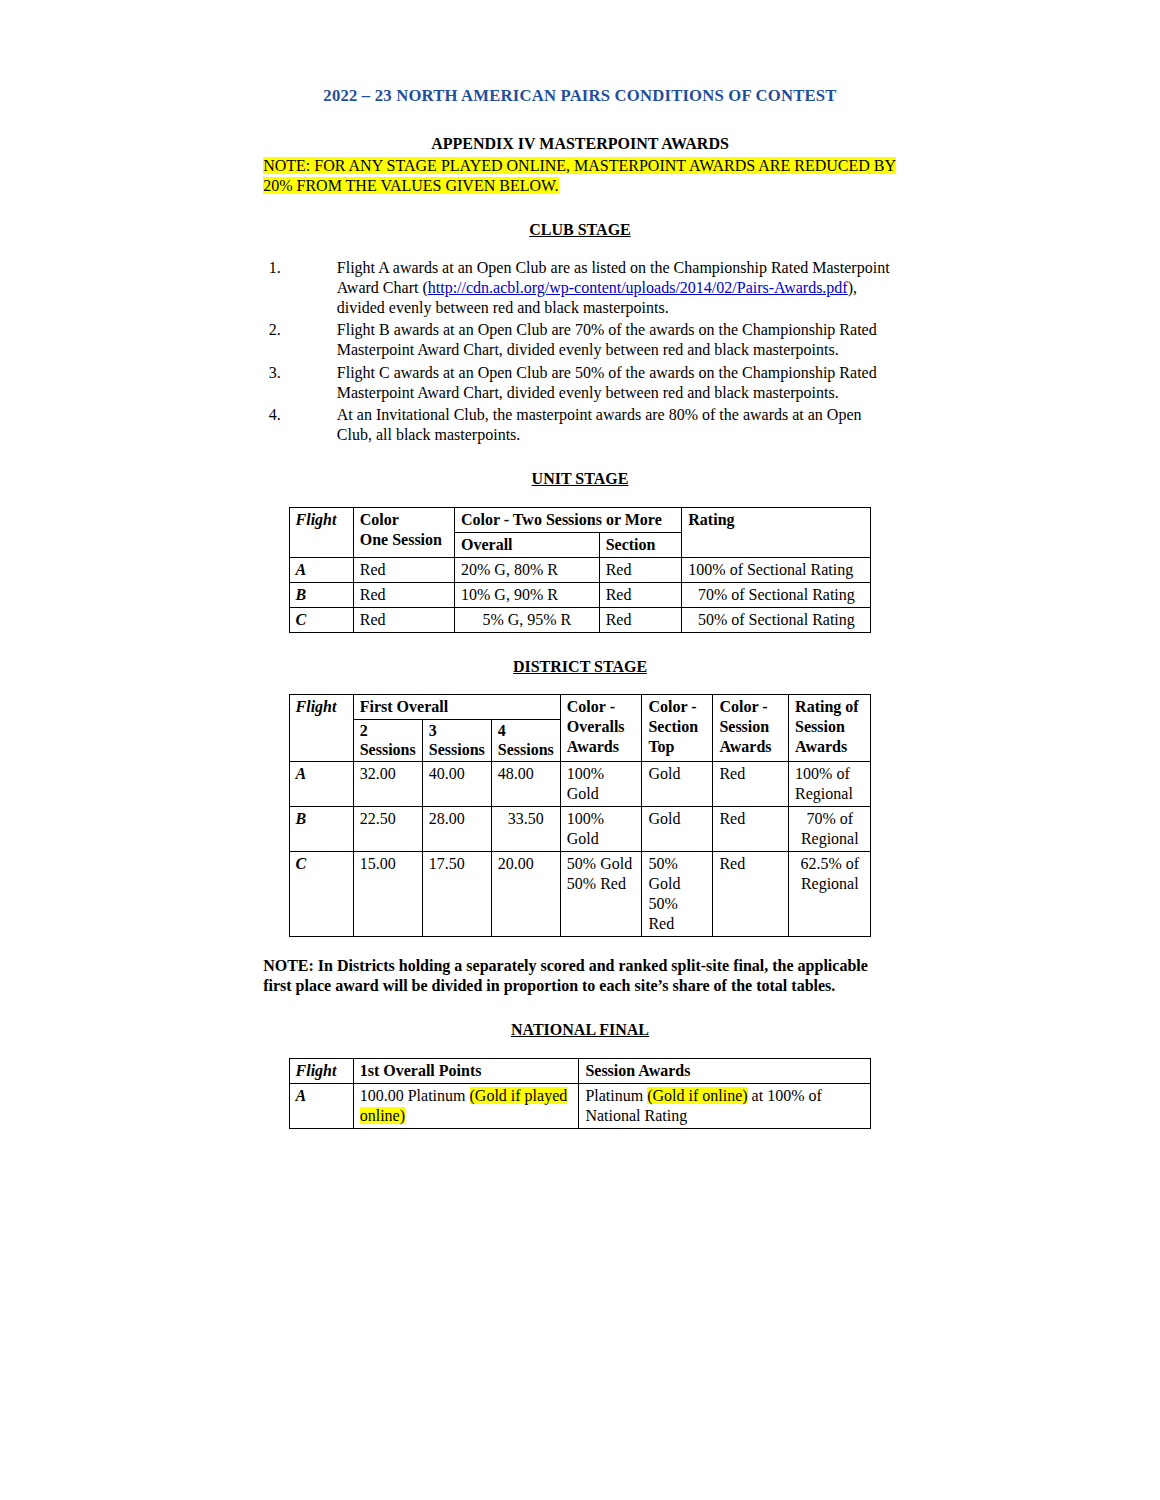2022 – 23 NORTH AMERICAN PAIRS CONDITIONS OF CONTEST
APPENDIX IV MASTERPOINT AWARDS
NOTE: FOR ANY STAGE PLAYED ONLINE, MASTERPOINT AWARDS ARE REDUCED BY 20% FROM THE VALUES GIVEN BELOW.
CLUB STAGE
Flight A awards at an Open Club are as listed on the Championship Rated Masterpoint Award Chart (http://cdn.acbl.org/wp-content/uploads/2014/02/Pairs-Awards.pdf), divided evenly between red and black masterpoints.
Flight B awards at an Open Club are 70% of the awards on the Championship Rated Masterpoint Award Chart, divided evenly between red and black masterpoints.
Flight C awards at an Open Club are 50% of the awards on the Championship Rated Masterpoint Award Chart, divided evenly between red and black masterpoints.
At an Invitational Club, the masterpoint awards are 80% of the awards at an Open Club, all black masterpoints.
UNIT STAGE
| Flight | Color One Session | Color - Two Sessions or More | Rating |
| --- | --- | --- | --- |
| Overall | Section |
| A | Red | 20% G, 80% R | Red | 100% of Sectional Rating |
| B | Red | 10% G, 90% R | Red | 70% of Sectional Rating |
| C | Red | 5% G, 95% R | Red | 50% of Sectional Rating |
DISTRICT STAGE
| Flight | First Overall | Color - Overalls Awards | Color - Section Top | Color - Session Awards | Rating of Session Awards |
| --- | --- | --- | --- | --- | --- |
| 2 Sessions | 3 Sessions | 4 Sessions |
| A | 32.00 | 40.00 | 48.00 | 100% Gold | Gold | Red | 100% of Regional |
| B | 22.50 | 28.00 | 33.50 | 100% Gold | Gold | Red | 70% of Regional |
| C | 15.00 | 17.50 | 20.00 | 50% Gold 50% Red | 50% Gold 50% Red | Red | 62.5% of Regional |
NOTE: In Districts holding a separately scored and ranked split-site final, the applicable first place award will be divided in proportion to each site’s share of the total tables.
NATIONAL FINAL
| Flight | 1st Overall Points | Session Awards |
| --- | --- | --- |
| A | 100.00 Platinum (Gold if played online) | Platinum (Gold if online) at 100% of National Rating |